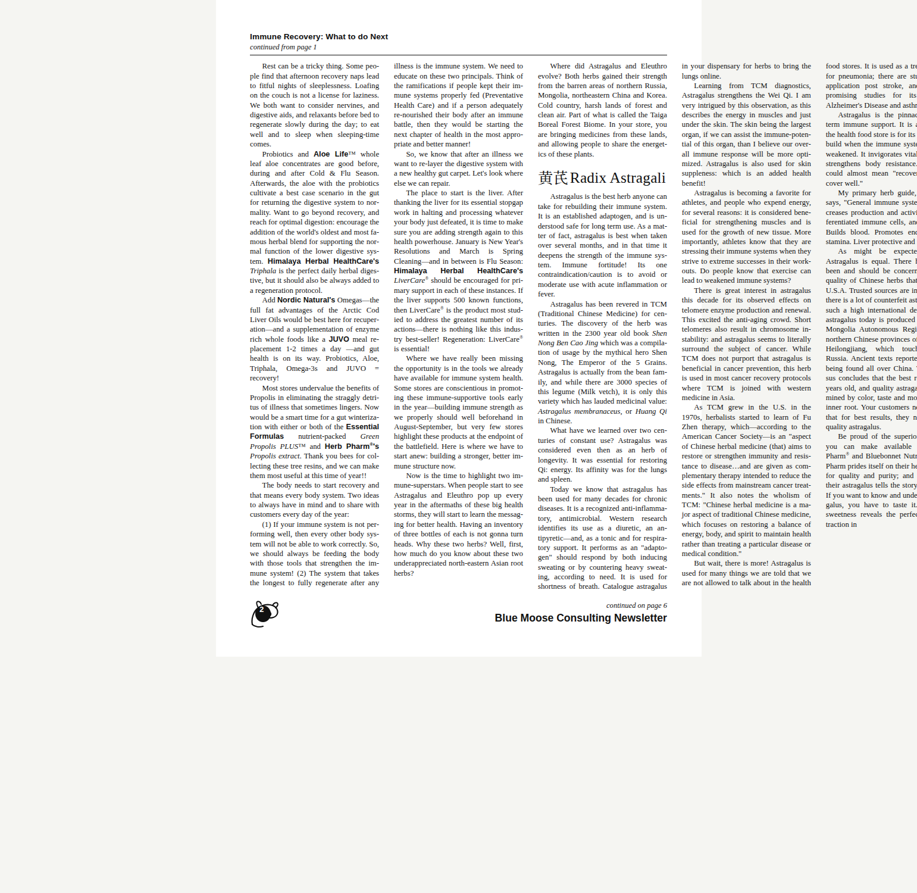Immune Recovery: What to do Next
continued from page 1
Rest can be a tricky thing. Some people find that afternoon recovery naps lead to fitful nights of sleeplessness. Loafing on the couch is not a license for laziness. We both want to consider nervines, and digestive aids, and relaxants before bed to regenerate slowly during the day; to eat well and to sleep when sleeping-time comes.
Probiotics and Aloe Life™ whole leaf aloe concentrates are good before, during and after Cold & Flu Season. Afterwards, the aloe with the probiotics cultivate a best case scenario in the gut for returning the digestive system to normality. Want to go beyond recovery, and reach for optimal digestion: encourage the addition of the world's oldest and most famous herbal blend for supporting the normal function of the lower digestive system. Himalaya Herbal HealthCare's Triphala is the perfect daily herbal digestive, but it should also be always added to a regeneration protocol.
Add Nordic Natural's Omegas—the full fat advantages of the Arctic Cod Liver Oils would be best here for recuperation—and a supplementation of enzyme rich whole foods like a JUVO meal replacement 1-2 times a day —and gut health is on its way. Probiotics, Aloe, Triphala, Omega-3s and JUVO = recovery!
Most stores undervalue the benefits of Propolis in eliminating the straggly detritus of illness that sometimes lingers. Now would be a smart time for a gut winterization with either or both of the Essential Formulas nutrient-packed Green Propolis PLUS™ and Herb Pharm®'s Propolis extract. Thank you bees for collecting these tree resins, and we can make them most useful at this time of year!!
The body needs to start recovery and that means every body system. Two ideas to always have in mind and to share with customers every day of the year:
(1) If your immune system is not performing well, then every other body system will not be able to work correctly. So, we should always be feeding the body with those tools that strengthen the immune system! (2) The system that takes the longest to fully regenerate after any illness is the immune system. We need to educate on these two principals. Think of the ramifications if people kept their immune systems properly fed (Preventative Health Care) and if a person adequately re-nourished their body after an immune battle, then they would be starting the next chapter of health in the most appropriate and better manner!
So, we know that after an illness we want to re-layer the digestive system with a new healthy gut carpet. Let's look where else we can repair.
The place to start is the liver. After thanking the liver for its essential stopgap work in halting and processing whatever your body just defeated, it is time to make sure you are adding strength again to this health powerhouse. January is New Year's Resolutions and March is Spring Cleaning—and in between is Flu Season: Himalaya Herbal HealthCare's LiverCare® should be encouraged for primary support in each of these instances. If the liver supports 500 known functions, then LiverCare® is the product most studied to address the greatest number of its actions—there is nothing like this industry best-seller! Regeneration: LiverCare® is essential!
Where we have really been missing the opportunity is in the tools we already have available for immune system health. Some stores are conscientious in promoting these immune-supportive tools early in the year—building immune strength as we properly should well beforehand in August-September, but very few stores highlight these products at the endpoint of the battlefield. Here is where we have to start anew: building a stronger, better immune structure now.
Now is the time to highlight two immune-superstars. When people start to see Astragalus and Eleuthro pop up every year in the aftermaths of these big health storms, they will start to learn the messaging for better health. Having an inventory of three bottles of each is not gonna turn heads. Why these two herbs? Well, first, how much do you know about these two underappreciated north-eastern Asian root herbs?
Where did Astragalus and Eleuthro evolve? Both herbs gained their strength from the barren areas of northern Russia, Mongolia, northeastern China and Korea. Cold country, harsh lands of forest and clean air. Part of what is called the Taiga Boreal Forest Biome. In your store, you are bringing medicines from these lands, and allowing people to share the energetics of these plants.
黄芪 Radix Astragali
Astragalus is the best herb anyone can take for rebuilding their immune system. It is an established adaptogen, and is understood safe for long term use. As a matter of fact, astragalus is best when taken over several months, and in that time it deepens the strength of the immune system. Immune fortitude! Its one contraindication/caution is to avoid or moderate use with acute inflammation or fever.
Astragalus has been revered in TCM (Traditional Chinese Medicine) for centuries. The discovery of the herb was written in the 2300 year old book Shen Nong Ben Cao Jing which was a compilation of usage by the mythical hero Shen Nong, The Emperor of the 5 Grains. Astragalus is actually from the bean family, and while there are 3000 species of this legume (Milk vetch), it is only this variety which has lauded medicinal value: Astragalus membranaceus, or Huang Qi in Chinese.
What have we learned over two centuries of constant use? Astragalus was considered even then as an herb of longevity. It was essential for restoring Qi: energy. Its affinity was for the lungs and spleen.
Today we know that astragalus has been used for many decades for chronic diseases. It is a recognized anti-inflammatory, antimicrobial. Western research identifies its use as a diuretic, an antipyretic—and, as a tonic and for respiratory support. It performs as an "adaptogen" should respond by both inducing sweating or by countering heavy sweating, according to need. It is used for shortness of breath. Catalogue astragalus in your dispensary for herbs to bring the lungs online.
Learning from TCM diagnostics, Astragalus strengthens the Wei Qi. I am very intrigued by this observation, as this describes the energy in muscles and just under the skin. The skin being the largest organ, if we can assist the immune-potential of this organ, than I believe our overall immune response will be more optimized. Astragalus is also used for skin suppleness: which is an added health benefit!
Astragalus is becoming a favorite for athletes, and people who expend energy, for several reasons: it is considered beneficial for strengthening muscles and is used for the growth of new tissue. More importantly, athletes know that they are stressing their immune systems when they strive to extreme successes in their workouts. Do people know that exercise can lead to weakened immune systems?
There is great interest in astragalus this decade for its observed effects on telomere enzyme production and renewal. This excited the anti-aging crowd. Short telomeres also result in chromosome instability: and astragalus seems to literally surround the subject of cancer. While TCM does not purport that astragalus is beneficial in cancer prevention, this herb is used in most cancer recovery protocols where TCM is joined with western medicine in Asia.
As TCM grew in the U.S. in the 1970s, herbalists started to learn of Fu Zhen therapy, which—according to the American Cancer Society—is an "aspect of Chinese herbal medicine (that) aims to restore or strengthen immunity and resistance to disease…and are given as complementary therapy intended to reduce the side effects from mainstream cancer treatments." It also notes the wholism of TCM: "Chinese herbal medicine is a major aspect of traditional Chinese medicine, which focuses on restoring a balance of energy, body, and spirit to maintain health rather than treating a particular disease or medical condition."
But wait, there is more! Astragalus is used for many things we are told that we are not allowed to talk about in the health food stores. It is used as a treatment plan for pneumonia; there are studies for its application post stroke, and there are promising studies for its use with Alzheimer's Disease and asthma.
Astragalus is the pinnacle of long-term immune support. It is a favorite in the health food store is for its ability to rebuild when the immune system has been weakened. It invigorates vital energy and strengthens body resistance. Astragalus could almost mean "recover faster; recover well."
My primary herb guide, Herbal Ed, says, "General immune system tonic; increases production and activity of undifferentiated immune cells, and interferon. Builds blood. Promotes endurance and stamina. Liver protective and restorative."
As might be expected, not all Astragalus is equal. There have always been and should be concerns about the quality of Chinese herbs that drift to the U.S.A. Trusted sources are imperative, as there is a lot of counterfeit astragalus with such a high international demand. Most astragalus today is produced in the Inner Mongolia Autonomous Region, and the northern Chinese provinces of Shanxi and Heilongjiang, which touches eastern Russia. Ancient texts reported astragalus being found all over China. The consensus concludes that the best roots are 4-7 years old, and quality astragalus is determined by color, taste and moisture of the inner root. Your customers need to know that for best results, they need to seek quality astragalus.
Be proud of the superior Astragalus you can make available from Herb Pharm® and Bluebonnet Nutrition®. Herb Pharm prides itself on their herb sourcing, for quality and purity; and the taste of their astragalus tells the story deliciously. If you want to know and understand astragalus, you have to taste it. The slight sweetness reveals the perfection of extraction in
2
continued on page 6
Blue Moose Consulting Newsletter